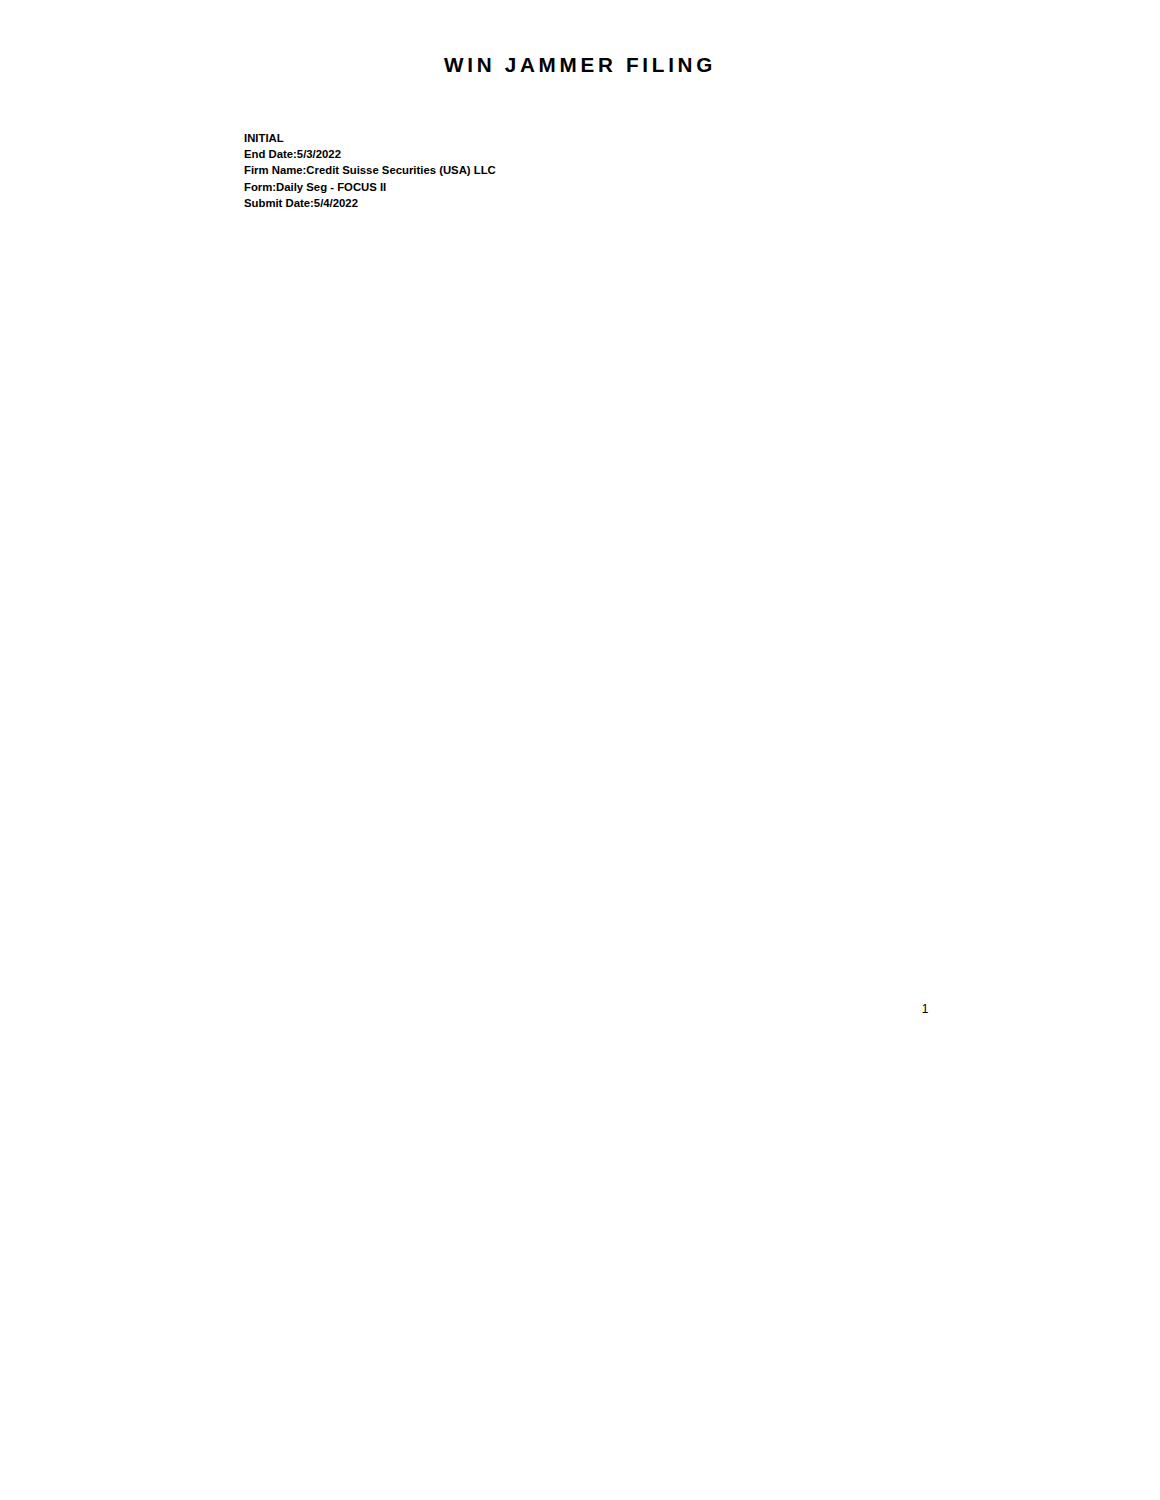WIN JAMMER FILING
INITIAL
End Date:5/3/2022
Firm Name:Credit Suisse Securities (USA) LLC
Form:Daily Seg - FOCUS II
Submit Date:5/4/2022
1